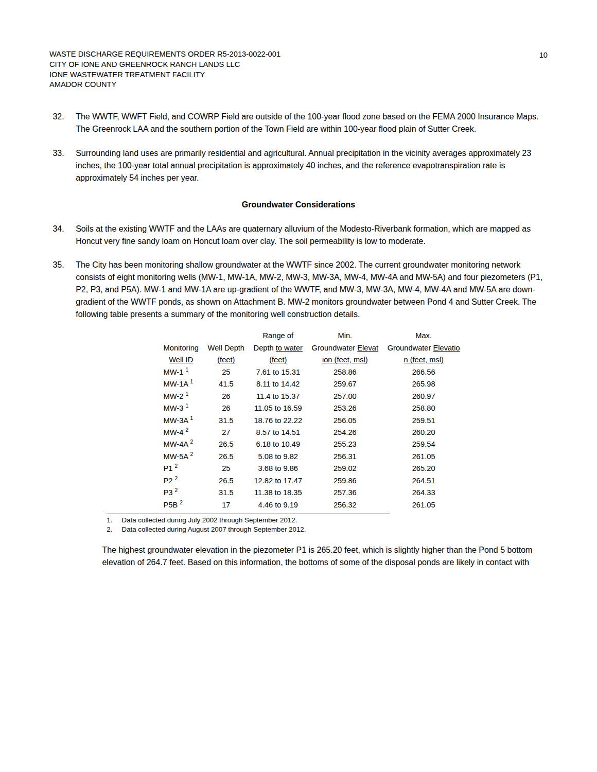10
WASTE DISCHARGE REQUIREMENTS ORDER R5-2013-0022-001
CITY OF IONE AND GREENROCK RANCH LANDS LLC
IONE WASTEWATER TREATMENT FACILITY
AMADOR COUNTY
32. The WWTF, WWFT Field, and COWRP Field are outside of the 100-year flood zone based on the FEMA 2000 Insurance Maps. The Greenrock LAA and the southern portion of the Town Field are within 100-year flood plain of Sutter Creek.
33. Surrounding land uses are primarily residential and agricultural. Annual precipitation in the vicinity averages approximately 23 inches, the 100-year total annual precipitation is approximately 40 inches, and the reference evapotranspiration rate is approximately 54 inches per year.
Groundwater Considerations
34. Soils at the existing WWTF and the LAAs are quaternary alluvium of the Modesto-Riverbank formation, which are mapped as Honcut very fine sandy loam on Honcut loam over clay. The soil permeability is low to moderate.
35. The City has been monitoring shallow groundwater at the WWTF since 2002. The current groundwater monitoring network consists of eight monitoring wells (MW-1, MW-1A, MW-2, MW-3, MW-3A, MW-4, MW-4A and MW-5A) and four piezometers (P1, P2, P3, and P5A). MW-1 and MW-1A are up-gradient of the WWTF, and MW-3, MW-3A, MW-4, MW-4A and MW-5A are down-gradient of the WWTF ponds, as shown on Attachment B. MW-2 monitors groundwater between Pond 4 and Sutter Creek. The following table presents a summary of the monitoring well construction details.
| | | Range of | Min. | Max. |
| --- | --- | --- | --- | --- |
| Monitoring | Well Depth | Depth to water | Groundwater Elevat | Groundwater Elevatio |
| Well ID | (feet) | (feet) | ion (feet, msl) | n (feet, msl) |
| MW-1 1 | 25 | 7.61 to 15.31 | 258.86 | 266.56 |
| MW-1A 1 | 41.5 | 8.11 to 14.42 | 259.67 | 265.98 |
| MW-2 1 | 26 | 11.4 to 15.37 | 257.00 | 260.97 |
| MW-3 1 | 26 | 11.05 to 16.59 | 253.26 | 258.80 |
| MW-3A 1 | 31.5 | 18.76 to 22.22 | 256.05 | 259.51 |
| MW-4 2 | 27 | 8.57 to 14.51 | 254.26 | 260.20 |
| MW-4A 2 | 26.5 | 6.18 to 10.49 | 255.23 | 259.54 |
| MW-5A 2 | 26.5 | 5.08 to 9.82 | 256.31 | 261.05 |
| P1 2 | 25 | 3.68 to 9.86 | 259.02 | 265.20 |
| P2 2 | 26.5 | 12.82 to 17.47 | 259.86 | 264.51 |
| P3 2 | 31.5 | 11.38 to 18.35 | 257.36 | 264.33 |
| P5B 2 | 17 | 4.46 to 9.19 | 256.32 | 261.05 |
1. Data collected during July 2002 through September 2012.
2. Data collected during August 2007 through September 2012.
The highest groundwater elevation in the piezometer P1 is 265.20 feet, which is slightly higher than the Pond 5 bottom elevation of 264.7 feet. Based on this information, the bottoms of some of the disposal ponds are likely in contact with